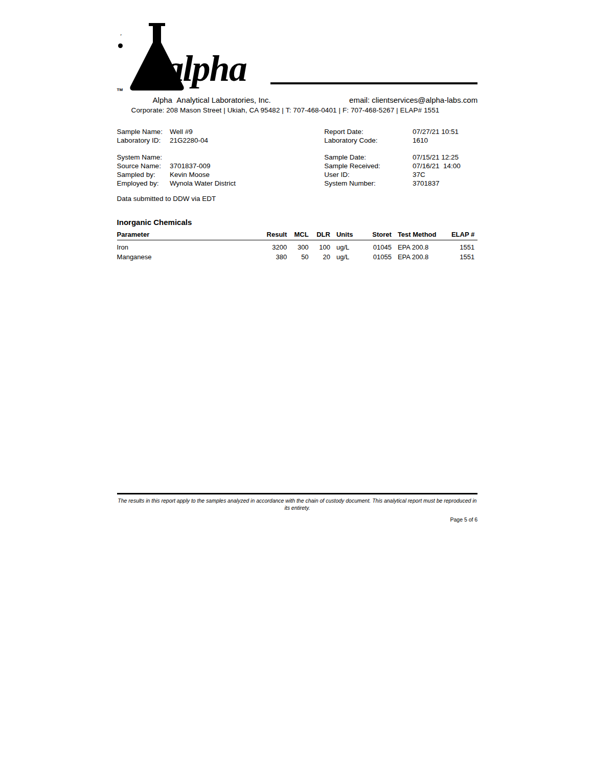’ TM
alpha
Alpha Analytical Laboratories, Inc.
email: clientservices@alpha-labs.com
Corporate: 208 Mason Street | Ukiah, CA 95482 | T: 707-468-0401 | F: 707-468-5267 | ELAP# 1551
| Sample Name: | Well #9 |
| Laboratory ID: | 21G2280-04 |
| System Name: | |
| Source Name: | 3701837-009 |
| Sampled by: | Kevin Moose |
| Employed by: | Wynola Water District |
| Report Date: | 07/27/21 10:51 |
| Laboratory Code: | 1610 |
| Sample Date: | 07/15/21 12:25 |
| Sample Received: | 07/16/21 14:00 |
| User ID: | 37C |
| System Number: | 3701837 |
Data submitted to DDW via EDT
Inorganic Chemicals
| Parameter | Result | MCL | DLR | Units | Storet | Test Method | ELAP # |
| --- | --- | --- | --- | --- | --- | --- | --- |
| Iron | 3200 | 300 | 100 | ug/L | 01045 | EPA 200.8 | 1551 |
| Manganese | 380 | 50 | 20 | ug/L | 01055 | EPA 200.8 | 1551 |
The results in this report apply to the samples analyzed in accordance with the chain of custody document. This analytical report must be reproduced in its entirety.
Page 5 of 6